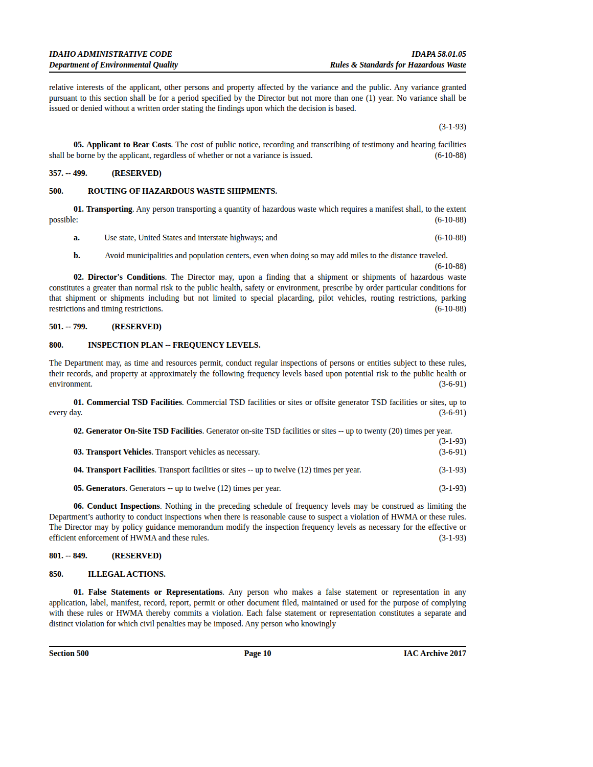IDAHO ADMINISTRATIVE CODE Department of Environmental Quality
IDAPA 58.01.05 Rules & Standards for Hazardous Waste
relative interests of the applicant, other persons and property affected by the variance and the public. Any variance granted pursuant to this section shall be for a period specified by the Director but not more than one (1) year. No variance shall be issued or denied without a written order stating the findings upon which the decision is based.
(3-1-93)
05. Applicant to Bear Costs. The cost of public notice, recording and transcribing of testimony and hearing facilities shall be borne by the applicant, regardless of whether or not a variance is issued. (6-10-88)
357. -- 499. (RESERVED)
500. ROUTING OF HAZARDOUS WASTE SHIPMENTS.
01. Transporting. Any person transporting a quantity of hazardous waste which requires a manifest shall, to the extent possible: (6-10-88)
a. Use state, United States and interstate highways; and (6-10-88)
b. Avoid municipalities and population centers, even when doing so may add miles to the distance traveled. (6-10-88)
02. Director's Conditions. The Director may, upon a finding that a shipment or shipments of hazardous waste constitutes a greater than normal risk to the public health, safety or environment, prescribe by order particular conditions for that shipment or shipments including but not limited to special placarding, pilot vehicles, routing restrictions, parking restrictions and timing restrictions. (6-10-88)
501. -- 799. (RESERVED)
800. INSPECTION PLAN -- FREQUENCY LEVELS.
The Department may, as time and resources permit, conduct regular inspections of persons or entities subject to these rules, their records, and property at approximately the following frequency levels based upon potential risk to the public health or environment. (3-6-91)
01. Commercial TSD Facilities. Commercial TSD facilities or sites or offsite generator TSD facilities or sites, up to every day. (3-6-91)
02. Generator On-Site TSD Facilities. Generator on-site TSD facilities or sites -- up to twenty (20) times per year. (3-1-93)
03. Transport Vehicles. Transport vehicles as necessary. (3-6-91)
04. Transport Facilities. Transport facilities or sites -- up to twelve (12) times per year. (3-1-93)
05. Generators. Generators -- up to twelve (12) times per year. (3-1-93)
06. Conduct Inspections. Nothing in the preceding schedule of frequency levels may be construed as limiting the Department’s authority to conduct inspections when there is reasonable cause to suspect a violation of HWMA or these rules. The Director may by policy guidance memorandum modify the inspection frequency levels as necessary for the effective or efficient enforcement of HWMA and these rules. (3-1-93)
801. -- 849. (RESERVED)
850. ILLEGAL ACTIONS.
01. False Statements or Representations. Any person who makes a false statement or representation in any application, label, manifest, record, report, permit or other document filed, maintained or used for the purpose of complying with these rules or HWMA thereby commits a violation. Each false statement or representation constitutes a separate and distinct violation for which civil penalties may be imposed. Any person who knowingly
Section 500
Page 10
IAC Archive 2017